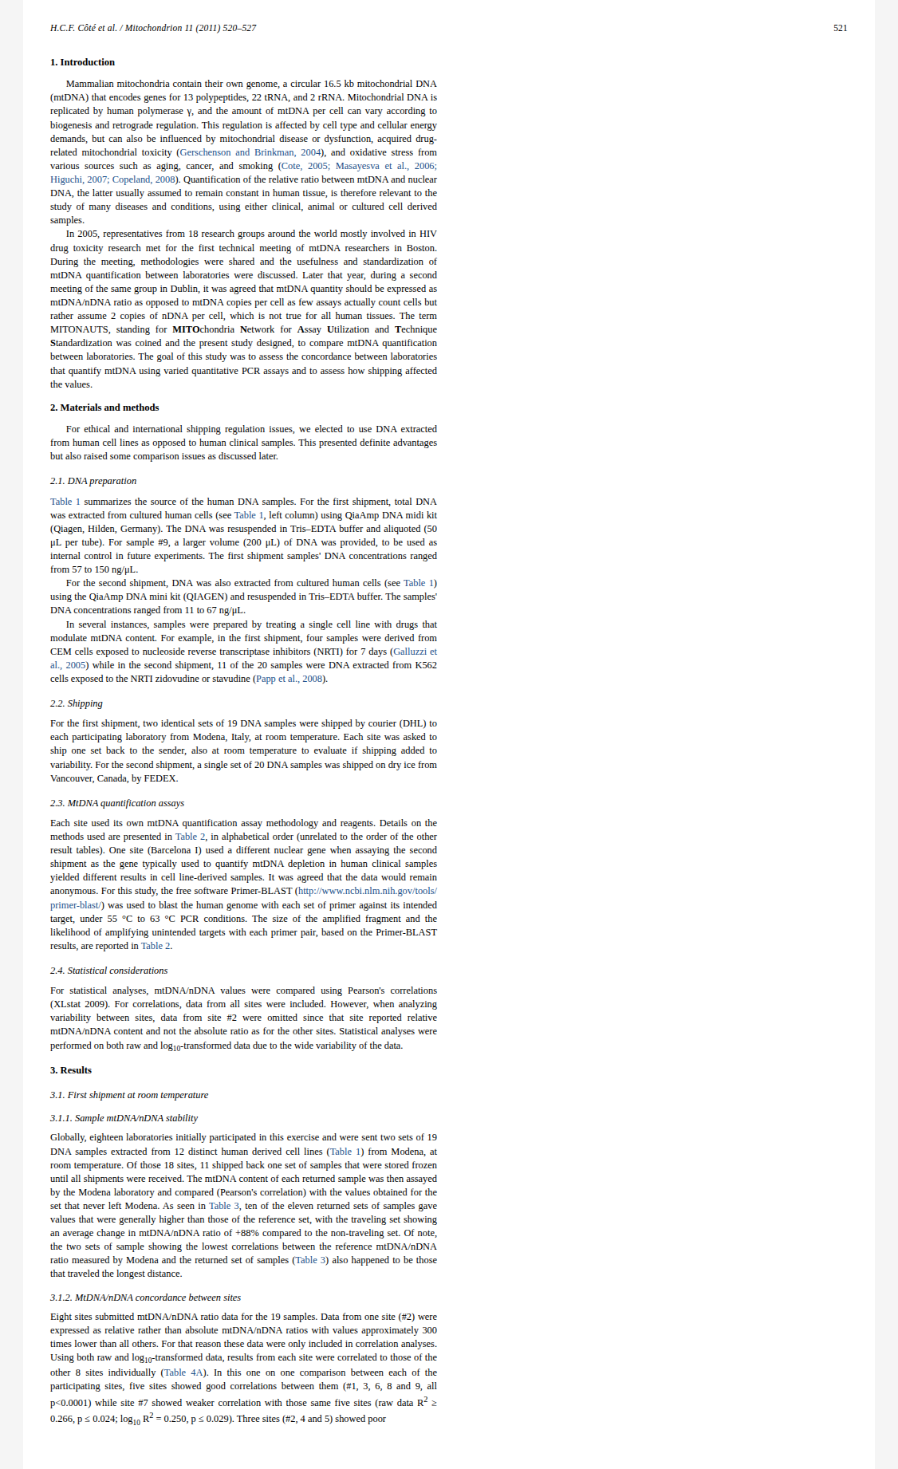H.C.F. Côté et al. / Mitochondrion 11 (2011) 520–527 521
1. Introduction
Mammalian mitochondria contain their own genome, a circular 16.5 kb mitochondrial DNA (mtDNA) that encodes genes for 13 polypeptides, 22 tRNA, and 2 rRNA. Mitochondrial DNA is replicated by human polymerase γ, and the amount of mtDNA per cell can vary according to biogenesis and retrograde regulation. This regulation is affected by cell type and cellular energy demands, but can also be influenced by mitochondrial disease or dysfunction, acquired drug-related mitochondrial toxicity (Gerschenson and Brinkman, 2004), and oxidative stress from various sources such as aging, cancer, and smoking (Cote, 2005; Masayesva et al., 2006; Higuchi, 2007; Copeland, 2008). Quantification of the relative ratio between mtDNA and nuclear DNA, the latter usually assumed to remain constant in human tissue, is therefore relevant to the study of many diseases and conditions, using either clinical, animal or cultured cell derived samples.
In 2005, representatives from 18 research groups around the world mostly involved in HIV drug toxicity research met for the first technical meeting of mtDNA researchers in Boston. During the meeting, methodologies were shared and the usefulness and standardization of mtDNA quantification between laboratories were discussed. Later that year, during a second meeting of the same group in Dublin, it was agreed that mtDNA quantity should be expressed as mtDNA/nDNA ratio as opposed to mtDNA copies per cell as few assays actually count cells but rather assume 2 copies of nDNA per cell, which is not true for all human tissues. The term MITONAUTS, standing for MITOchondria Network for Assay Utilization and Technique Standardization was coined and the present study designed, to compare mtDNA quantification between laboratories. The goal of this study was to assess the concordance between laboratories that quantify mtDNA using varied quantitative PCR assays and to assess how shipping affected the values.
2. Materials and methods
For ethical and international shipping regulation issues, we elected to use DNA extracted from human cell lines as opposed to human clinical samples. This presented definite advantages but also raised some comparison issues as discussed later.
2.1. DNA preparation
Table 1 summarizes the source of the human DNA samples. For the first shipment, total DNA was extracted from cultured human cells (see Table 1, left column) using QiaAmp DNA midi kit (Qiagen, Hilden, Germany). The DNA was resuspended in Tris–EDTA buffer and aliquoted (50 μL per tube). For sample #9, a larger volume (200 μL) of DNA was provided, to be used as internal control in future experiments. The first shipment samples' DNA concentrations ranged from 57 to 150 ng/μL.
For the second shipment, DNA was also extracted from cultured human cells (see Table 1) using the QiaAmp DNA mini kit (QIAGEN) and resuspended in Tris–EDTA buffer. The samples' DNA concentrations ranged from 11 to 67 ng/μL.
In several instances, samples were prepared by treating a single cell line with drugs that modulate mtDNA content. For example, in the first shipment, four samples were derived from CEM cells exposed to nucleoside reverse transcriptase inhibitors (NRTI) for 7 days (Galluzzi et al., 2005) while in the second shipment, 11 of the 20 samples were DNA extracted from K562 cells exposed to the NRTI zidovudine or stavudine (Papp et al., 2008).
2.2. Shipping
For the first shipment, two identical sets of 19 DNA samples were shipped by courier (DHL) to each participating laboratory from Modena, Italy, at room temperature. Each site was asked to ship one set back to the sender, also at room temperature to evaluate if shipping added to variability. For the second shipment, a single set of 20 DNA samples was shipped on dry ice from Vancouver, Canada, by FEDEX.
2.3. MtDNA quantification assays
Each site used its own mtDNA quantification assay methodology and reagents. Details on the methods used are presented in Table 2, in alphabetical order (unrelated to the order of the other result tables). One site (Barcelona I) used a different nuclear gene when assaying the second shipment as the gene typically used to quantify mtDNA depletion in human clinical samples yielded different results in cell line-derived samples. It was agreed that the data would remain anonymous. For this study, the free software Primer-BLAST (http://www.ncbi.nlm.nih.gov/tools/primer-blast/) was used to blast the human genome with each set of primer against its intended target, under 55 °C to 63 °C PCR conditions. The size of the amplified fragment and the likelihood of amplifying unintended targets with each primer pair, based on the Primer-BLAST results, are reported in Table 2.
2.4. Statistical considerations
For statistical analyses, mtDNA/nDNA values were compared using Pearson's correlations (XLstat 2009). For correlations, data from all sites were included. However, when analyzing variability between sites, data from site #2 were omitted since that site reported relative mtDNA/nDNA content and not the absolute ratio as for the other sites. Statistical analyses were performed on both raw and log10-transformed data due to the wide variability of the data.
3. Results
3.1. First shipment at room temperature
3.1.1. Sample mtDNA/nDNA stability
Globally, eighteen laboratories initially participated in this exercise and were sent two sets of 19 DNA samples extracted from 12 distinct human derived cell lines (Table 1) from Modena, at room temperature. Of those 18 sites, 11 shipped back one set of samples that were stored frozen until all shipments were received. The mtDNA content of each returned sample was then assayed by the Modena laboratory and compared (Pearson's correlation) with the values obtained for the set that never left Modena. As seen in Table 3, ten of the eleven returned sets of samples gave values that were generally higher than those of the reference set, with the traveling set showing an average change in mtDNA/nDNA ratio of +88% compared to the non-traveling set. Of note, the two sets of sample showing the lowest correlations between the reference mtDNA/nDNA ratio measured by Modena and the returned set of samples (Table 3) also happened to be those that traveled the longest distance.
3.1.2. MtDNA/nDNA concordance between sites
Eight sites submitted mtDNA/nDNA ratio data for the 19 samples. Data from one site (#2) were expressed as relative rather than absolute mtDNA/nDNA ratios with values approximately 300 times lower than all others. For that reason these data were only included in correlation analyses. Using both raw and log10-transformed data, results from each site were correlated to those of the other 8 sites individually (Table 4A). In this one on one comparison between each of the participating sites, five sites showed good correlations between them (#1, 3, 6, 8 and 9, all p<0.0001) while site #7 showed weaker correlation with those same five sites (raw data R2 ≥ 0.266, p ≤ 0.024; log10 R2 = 0.250, p ≤ 0.029). Three sites (#2, 4 and 5) showed poor